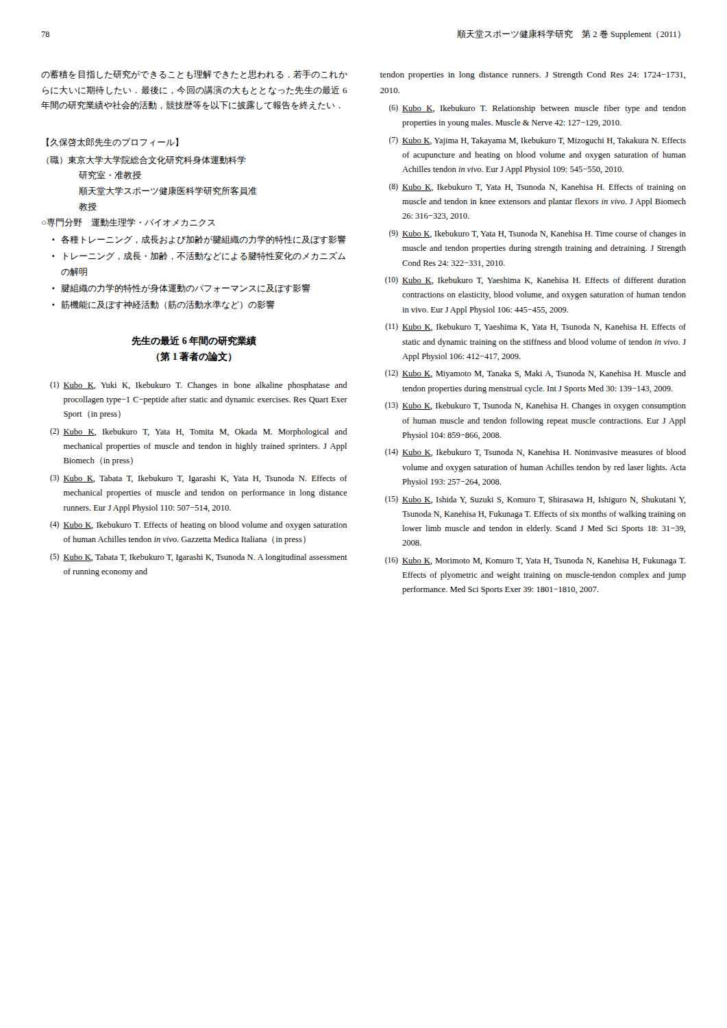78
順天堂スポーツ健康科学研究　第 2 巻 Supplement（2011）
の蓄積を目指した研究ができることも理解できたと思われる．若手のこれからに大いに期待したい．最後に，今回の講演の大もととなった先生の最近 6 年間の研究業績や社会的活動，競技歴等を以下に披露して報告を終えたい．
【久保啓太郎先生のプロフィール】
（職）東京大学大学院総合文化研究科身体運動科学
研究室・准教授
順天堂大学スポーツ健康医科学研究所客員准
教授
○専門分野　運動生理学・バイオメカニクス
各種トレーニング，成長および加齢が腱組織の力学的特性に及ぼす影響
トレーニング，成長・加齢，不活動などによる腱特性変化のメカニズムの解明
腱組織の力学的特性が身体運動のパフォーマンスに及ぼす影響
筋機能に及ぼす神経活動（筋の活動水準など）の影響
先生の最近 6 年間の研究業績
（第 1 著者の論文）
Kubo K, Yuki K, Ikebukuro T. Changes in bone alkaline phosphatase and procollagen type−1 C−peptide after static and dynamic exercises. Res Quart Exer Sport（in press）
Kubo K, Ikebukuro T, Yata H, Tomita M, Okada M. Morphological and mechanical properties of muscle and tendon in highly trained sprinters. J Appl Biomech（in press）
Kubo K, Tabata T, Ikebukuro T, Igarashi K, Yata H, Tsunoda N. Effects of mechanical properties of muscle and tendon on performance in long distance runners. Eur J Appl Physiol 110: 507−514, 2010.
Kubo K, Ikebukuro T. Effects of heating on blood volume and oxygen saturation of human Achilles tendon in vivo. Gazzetta Medica Italiana（in press）
Kubo K, Tabata T, Ikebukuro T, Igarashi K, Tsunoda N. A longitudinal assessment of running economy and
tendon properties in long distance runners. J Strength Cond Res 24: 1724−1731, 2010.
Kubo K, Ikebukuro T. Relationship between muscle fiber type and tendon properties in young males. Muscle & Nerve 42: 127−129, 2010.
Kubo K, Yajima H, Takayama M, Ikebukuro T, Mizoguchi H, Takakura N. Effects of acupuncture and heating on blood volume and oxygen saturation of human Achilles tendon in vivo. Eur J Appl Physiol 109: 545−550, 2010.
Kubo K, Ikebukuro T, Yata H, Tsunoda N, Kanehisa H. Effects of training on muscle and tendon in knee extensors and plantar flexors in vivo. J Appl Biomech 26: 316−323, 2010.
Kubo K, Ikebukuro T, Yata H, Tsunoda N, Kanehisa H. Time course of changes in muscle and tendon properties during strength training and detraining. J Strength Cond Res 24: 322−331, 2010.
Kubo K, Ikebukuro T, Yaeshima K, Kanehisa H. Effects of different duration contractions on elasticity, blood volume, and oxygen saturation of human tendon in vivo. Eur J Appl Physiol 106: 445−455, 2009.
Kubo K, Ikebukuro T, Yaeshima K, Yata H, Tsunoda N, Kanehisa H. Effects of static and dynamic training on the stiffness and blood volume of tendon in vivo. J Appl Physiol 106: 412−417, 2009.
Kubo K, Miyamoto M, Tanaka S, Maki A, Tsunoda N, Kanehisa H. Muscle and tendon properties during menstrual cycle. Int J Sports Med 30: 139−143, 2009.
Kubo K, Ikebukuro T, Tsunoda N, Kanehisa H. Changes in oxygen consumption of human muscle and tendon following repeat muscle contractions. Eur J Appl Physiol 104: 859−866, 2008.
Kubo K, Ikebukuro T, Tsunoda N, Kanehisa H. Noninvasive measures of blood volume and oxygen saturation of human Achilles tendon by red laser lights. Acta Physiol 193: 257−264, 2008.
Kubo K, Ishida Y, Suzuki S, Komuro T, Shirasawa H, Ishiguro N, Shukutani Y, Tsunoda N, Kanehisa H, Fukunaga T. Effects of six months of walking training on lower limb muscle and tendon in elderly. Scand J Med Sci Sports 18: 31−39, 2008.
Kubo K, Morimoto M, Komuro T, Yata H, Tsunoda N, Kanehisa H, Fukunaga T. Effects of plyometric and weight training on muscle-tendon complex and jump performance. Med Sci Sports Exer 39: 1801−1810, 2007.